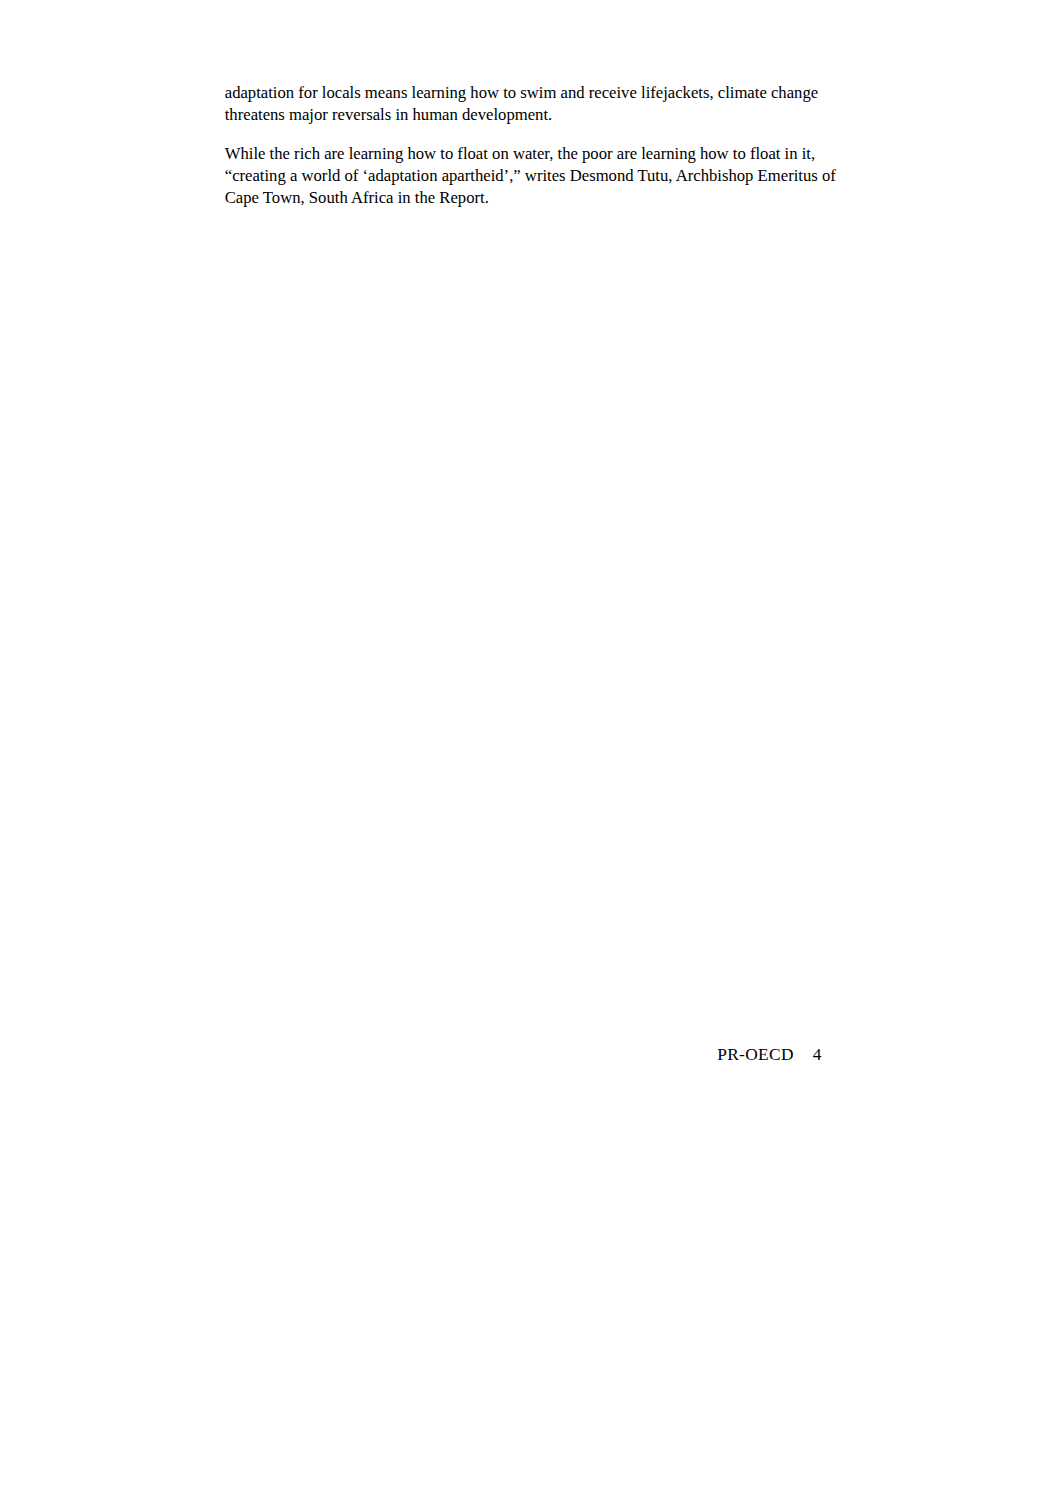adaptation for locals means learning how to swim and receive lifejackets, climate change threatens major reversals in human development.
While the rich are learning how to float on water, the poor are learning how to float in it, “creating a world of ‘adaptation apartheid’,” writes Desmond Tutu, Archbishop Emeritus of Cape Town, South Africa in the Report.
PR-OECD4